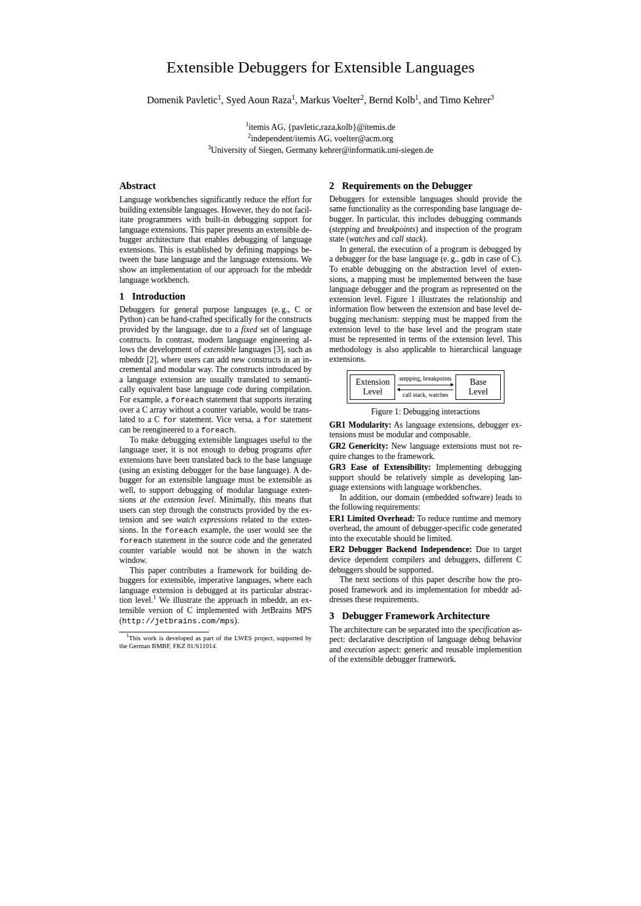Extensible Debuggers for Extensible Languages
Domenik Pavletic1, Syed Aoun Raza1, Markus Voelter2, Bernd Kolb1, and Timo Kehrer3
1itemis AG, {pavletic,raza,kolb}@itemis.de
2independent/itemis AG, voelter@acm.org
3University of Siegen, Germany kehrer@informatik.uni-siegen.de
Abstract
Language workbenches significantly reduce the effort for building extensible languages. However, they do not facilitate programmers with built-in debugging support for language extensions. This paper presents an extensible debugger architecture that enables debugging of language extensions. This is established by defining mappings between the base language and the language extensions. We show an implementation of our approach for the mbeddr language workbench.
1 Introduction
Debuggers for general purpose languages (e. g., C or Python) can be hand-crafted specifically for the constructs provided by the language, due to a fixed set of language contructs. In contrast, modern language engineering allows the development of extensible languages [3], such as mbeddr [2], where users can add new constructs in an incremental and modular way. The constructs introduced by a language extension are usually translated to semantically equivalent base language code during compilation. For example, a foreach statement that supports iterating over a C array without a counter variable, would be translated to a C for statement. Vice versa, a for statement can be reengineered to a foreach.
To make debugging extensible languages useful to the language user, it is not enough to debug programs after extensions have been translated back to the base language (using an existing debugger for the base language). A debugger for an extensible language must be extensible as well, to support debugging of modular language extensions at the extension level. Minimally, this means that users can step through the constructs provided by the extension and see watch expressions related to the extensions. In the foreach example, the user would see the foreach statement in the source code and the generated counter variable would not be shown in the watch window.
This paper contributes a framework for building debuggers for extensible, imperative languages, where each language extension is debugged at its particular abstraction level.1 We illustrate the approach in mbeddr, an extensible version of C implemented with JetBrains MPS (http://jetbrains.com/mps).
1This work is developed as part of the LWES project, supported by the German BMBF, FKZ 01/S11014.
2 Requirements on the Debugger
Debuggers for extensible languages should provide the same functionality as the corresponding base language debugger. In particular, this includes debugging commands (stepping and breakpoints) and inspection of the program state (watches and call stack).
In general, the execution of a program is debugged by a debugger for the base language (e. g., gdb in case of C). To enable debugging on the abstraction level of extensions, a mapping must be implemented between the base language debugger and the program as represented on the extension level. Figure 1 illustrates the relationship and information flow between the extension and base level debugging mechanism: stepping must be mapped from the extension level to the base level and the program state must be represented in terms of the extension level. This methodology is also applicable to hierarchical language extensions.
Extension
Level
stepping, breakpoints call stack, watches
Base
Level
Figure 1: Debugging interactions
GR1 Modularity: As language extensions, debugger extensions must be modular and composable.
GR2 Genericity: New language extensions must not require changes to the framework.
GR3 Ease of Extensibility: Implementing debugging support should be relatively simple as developing language extensions with language workbenches.
In addition, our domain (embedded software) leads to the following requirements:
ER1 Limited Overhead: To reduce runtime and memory overhead, the amount of debugger-specific code generated into the executable should be limited.
ER2 Debugger Backend Independence: Due to target device dependent compilers and debuggers, different C debuggers should be supported.
The next sections of this paper describe how the proposed framework and its implementation for mbeddr addresses these requirements.
3 Debugger Framework Architecture
The architecture can be separated into the specification aspect: declarative description of language debug behavior and execution aspect: generic and reusable implemention of the extensible debugger framework.